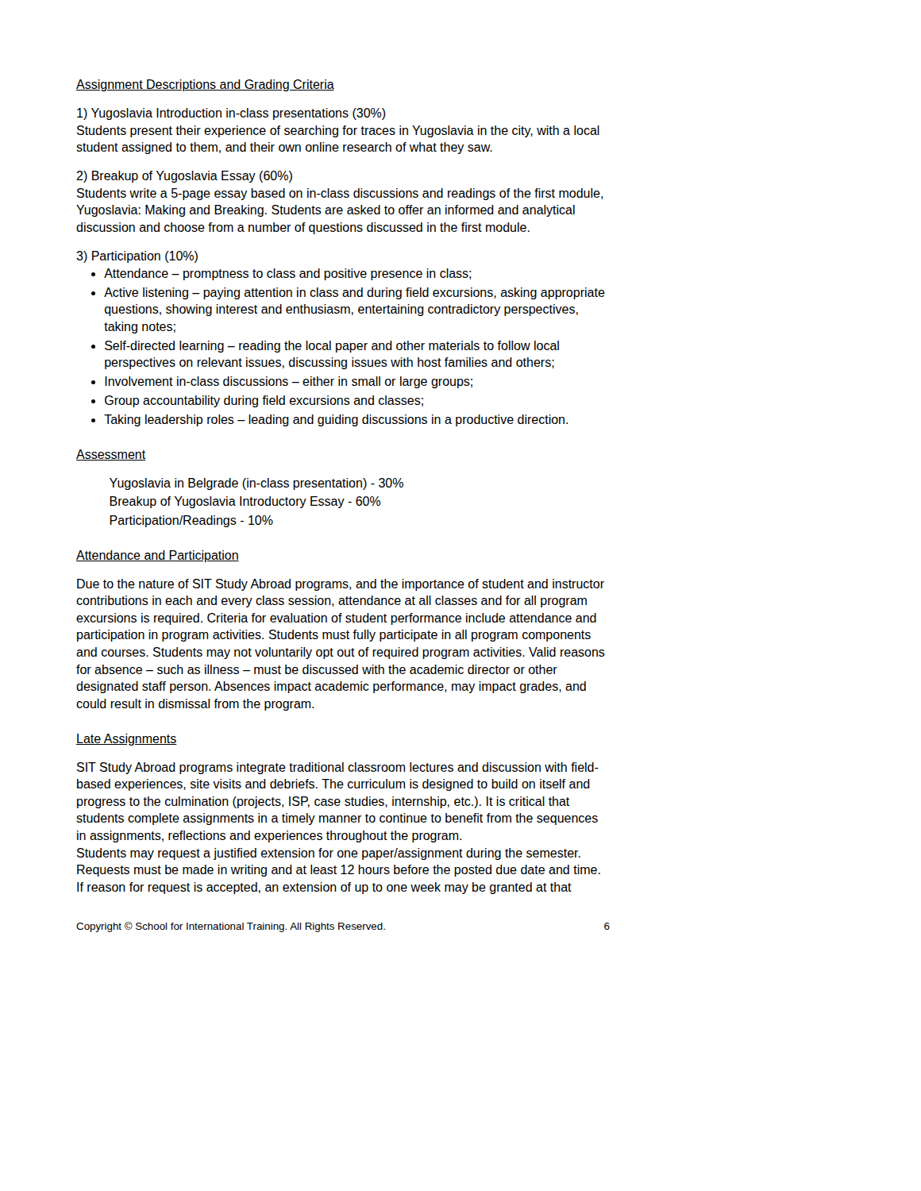Assignment Descriptions and Grading Criteria
1) Yugoslavia Introduction in-class presentations (30%)
Students present their experience of searching for traces in Yugoslavia in the city, with a local student assigned to them, and their own online research of what they saw.
2) Breakup of Yugoslavia Essay (60%)
Students write a 5-page essay based on in-class discussions and readings of the first module, Yugoslavia: Making and Breaking. Students are asked to offer an informed and analytical discussion and choose from a number of questions discussed in the first module.
3) Participation (10%)
Attendance – promptness to class and positive presence in class;
Active listening – paying attention in class and during field excursions, asking appropriate questions, showing interest and enthusiasm, entertaining contradictory perspectives, taking notes;
Self-directed learning – reading the local paper and other materials to follow local perspectives on relevant issues, discussing issues with host families and others;
Involvement in-class discussions – either in small or large groups;
Group accountability during field excursions and classes;
Taking leadership roles – leading and guiding discussions in a productive direction.
Assessment
Yugoslavia in Belgrade (in-class presentation) - 30%
Breakup of Yugoslavia Introductory Essay - 60%
Participation/Readings - 10%
Attendance and Participation
Due to the nature of SIT Study Abroad programs, and the importance of student and instructor contributions in each and every class session, attendance at all classes and for all program excursions is required. Criteria for evaluation of student performance include attendance and participation in program activities. Students must fully participate in all program components and courses. Students may not voluntarily opt out of required program activities. Valid reasons for absence – such as illness – must be discussed with the academic director or other designated staff person. Absences impact academic performance, may impact grades, and could result in dismissal from the program.
Late Assignments
SIT Study Abroad programs integrate traditional classroom lectures and discussion with field-based experiences, site visits and debriefs. The curriculum is designed to build on itself and progress to the culmination (projects, ISP, case studies, internship, etc.). It is critical that students complete assignments in a timely manner to continue to benefit from the sequences in assignments, reflections and experiences throughout the program.
Students may request a justified extension for one paper/assignment during the semester. Requests must be made in writing and at least 12 hours before the posted due date and time. If reason for request is accepted, an extension of up to one week may be granted at that
Copyright © School for International Training. All Rights Reserved. 6